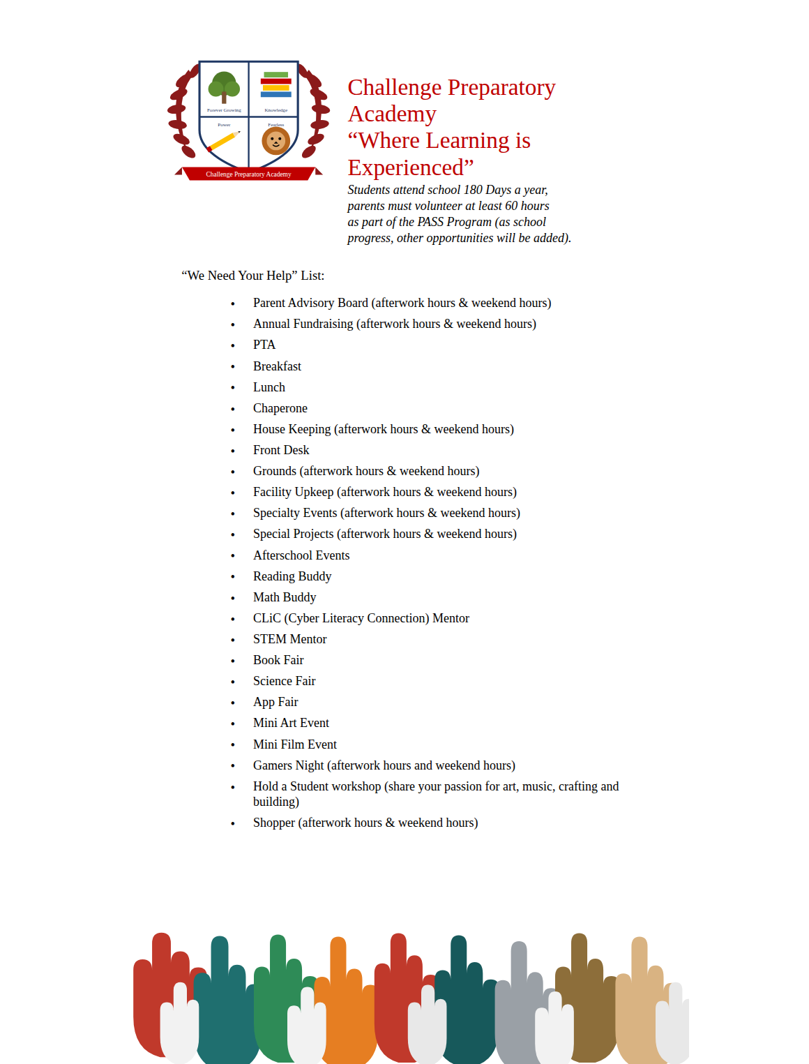Forever Growing Knowledge Power Fearless Challenge Preparatory Academy
Challenge Preparatory Academy
“Where Learning is Experienced”
Students attend school 180 Days a year,
parents must volunteer at least 60 hours
as part of the PASS Program (as school
progress, other opportunities will be added).
“We Need Your Help” List:
Parent Advisory Board (afterwork hours & weekend hours)
Annual Fundraising (afterwork hours & weekend hours)
PTA
Breakfast
Lunch
Chaperone
House Keeping (afterwork hours & weekend hours)
Front Desk
Grounds (afterwork hours & weekend hours)
Facility Upkeep (afterwork hours & weekend hours)
Specialty Events (afterwork hours & weekend hours)
Special Projects (afterwork hours & weekend hours)
Afterschool Events
Reading Buddy
Math Buddy
CLiC (Cyber Literacy Connection) Mentor
STEM Mentor
Book Fair
Science Fair
App Fair
Mini Art Event
Mini Film Event
Gamers Night (afterwork hours and weekend hours)
Hold a Student workshop (share your passion for art, music, crafting and building)
Shopper (afterwork hours & weekend hours)